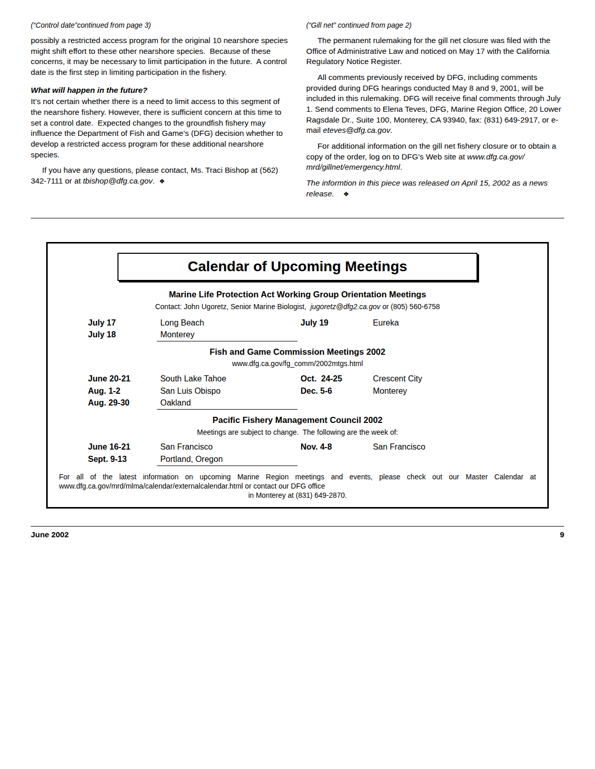(“Control date”continued from page 3)
possibly a restricted access program for the original 10 nearshore species might shift effort to these other nearshore species. Because of these concerns, it may be necessary to limit participation in the future. A control date is the first step in limiting participation in the fishery.
What will happen in the future?
It’s not certain whether there is a need to limit access to this segment of the nearshore fishery. However, there is sufficient concern at this time to set a control date. Expected changes to the groundfish fishery may influence the Department of Fish and Game’s (DFG) decision whether to develop a restricted access program for these additional nearshore species.
If you have any questions, please contact, Ms. Traci Bishop at (562) 342-7111 or at tbishop@dfg.ca.gov. ❖
(“Gill net” continued from page 2)
The permanent rulemaking for the gill net closure was filed with the Office of Administrative Law and noticed on May 17 with the California Regulatory Notice Register.
All comments previously received by DFG, including comments provided during DFG hearings conducted May 8 and 9, 2001, will be included in this rulemaking. DFG will receive final comments through July 1. Send comments to Elena Teves, DFG, Marine Region Office, 20 Lower Ragsdale Dr., Suite 100, Monterey, CA 93940, fax: (831) 649-2917, or e-mail eteves@dfg.ca.gov.
For additional information on the gill net fishery closure or to obtain a copy of the order, log on to DFG’s Web site at www.dfg.ca.gov/ mrd/gillnet/emergency.html.
The informtion in this piece was released on April 15, 2002 as a news release. ❖
Calendar of Upcoming Meetings
Marine Life Protection Act Working Group Orientation Meetings
Contact: John Ugoretz, Senior Marine Biologist, jugoretz@dfg2.ca.gov or (805) 560-6758
| July 17 | Long Beach | July 19 | Eureka |
| July 18 | Monterey | | |
Fish and Game Commission Meetings 2002
www.dfg.ca.gov/fg_comm/2002mtgs.html
| June 20-21 | South Lake Tahoe | Oct. 24-25 | Crescent City |
| Aug. 1-2 | San Luis Obispo | Dec. 5-6 | Monterey |
| Aug. 29-30 | Oakland | | |
Pacific Fishery Management Council 2002
Meetings are subject to change. The following are the week of:
| June 16-21 | San Francisco | Nov. 4-8 | San Francisco |
| Sept. 9-13 | Portland, Oregon | | |
For all of the latest information on upcoming Marine Region meetings and events, please check out our Master Calendar at www.dfg.ca.gov/mrd/mlma/calendar/externalcalendar.html or contact our DFG office in Monterey at (831) 649-2870.
June 2002 9